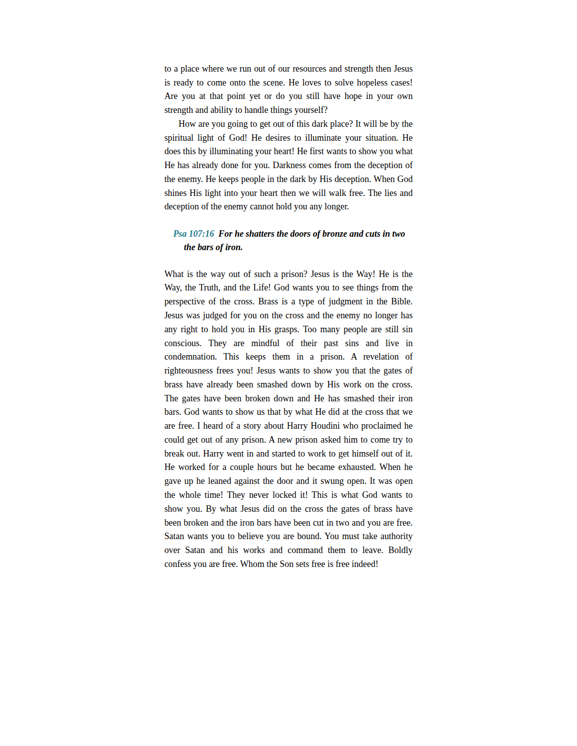to a place where we run out of our resources and strength then Jesus is ready to come onto the scene. He loves to solve hopeless cases! Are you at that point yet or do you still have hope in your own strength and ability to handle things yourself?
How are you going to get out of this dark place? It will be by the spiritual light of God! He desires to illuminate your situation. He does this by illuminating your heart! He first wants to show you what He has already done for you. Darkness comes from the deception of the enemy. He keeps people in the dark by His deception. When God shines His light into your heart then we will walk free. The lies and deception of the enemy cannot hold you any longer.
Psa 107:16 For he shatters the doors of bronze and cuts in two the bars of iron.
What is the way out of such a prison? Jesus is the Way! He is the Way, the Truth, and the Life! God wants you to see things from the perspective of the cross. Brass is a type of judgment in the Bible. Jesus was judged for you on the cross and the enemy no longer has any right to hold you in His grasps. Too many people are still sin conscious. They are mindful of their past sins and live in condemnation. This keeps them in a prison. A revelation of righteousness frees you! Jesus wants to show you that the gates of brass have already been smashed down by His work on the cross. The gates have been broken down and He has smashed their iron bars. God wants to show us that by what He did at the cross that we are free. I heard of a story about Harry Houdini who proclaimed he could get out of any prison. A new prison asked him to come try to break out. Harry went in and started to work to get himself out of it. He worked for a couple hours but he became exhausted. When he gave up he leaned against the door and it swung open. It was open the whole time! They never locked it! This is what God wants to show you. By what Jesus did on the cross the gates of brass have been broken and the iron bars have been cut in two and you are free. Satan wants you to believe you are bound. You must take authority over Satan and his works and command them to leave. Boldly confess you are free. Whom the Son sets free is free indeed!